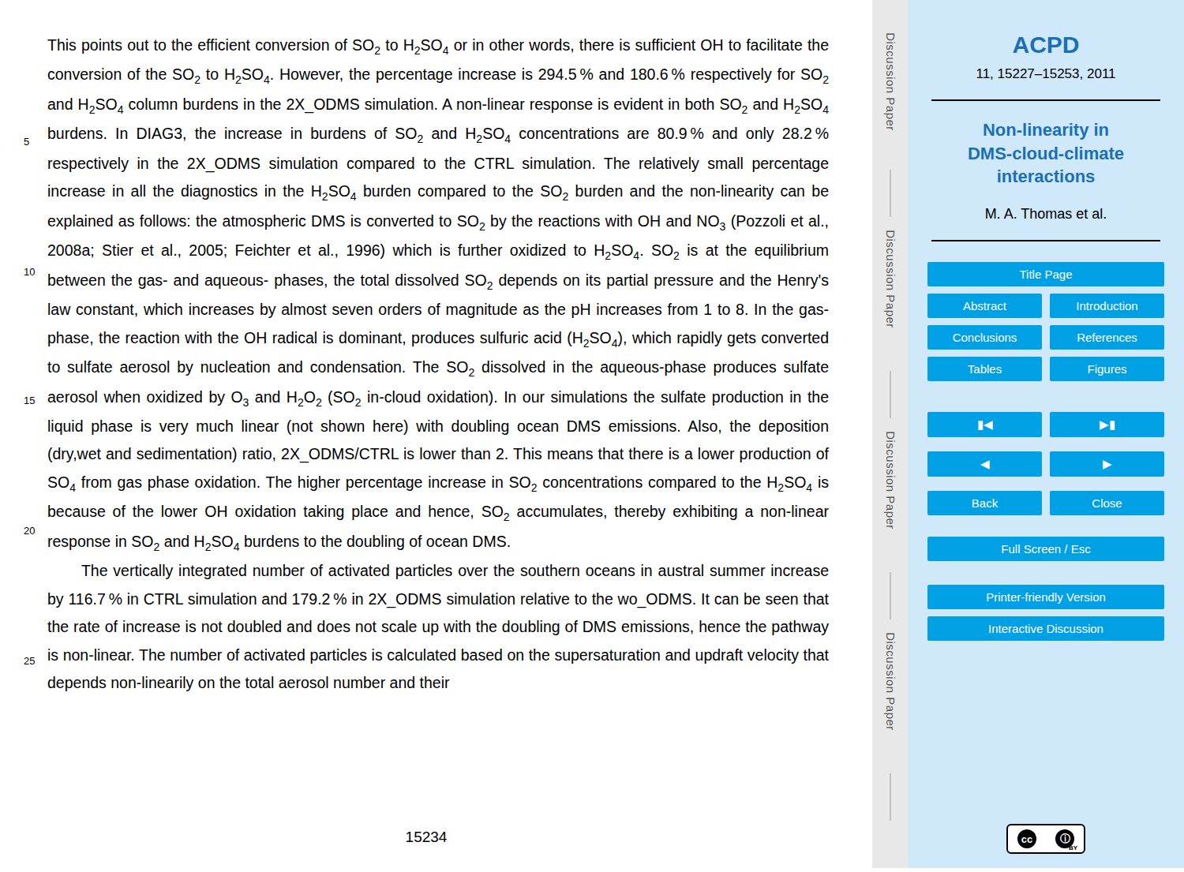5
10
15
20
25
This points out to the efficient conversion of SO2 to H2SO4 or in other words, there is sufficient OH to facilitate the conversion of the SO2 to H2SO4. However, the percentage increase is 294.5 % and 180.6 % respectively for SO2 and H2SO4 column burdens in the 2X_ODMS simulation. A non-linear response is evident in both SO2 and H2SO4 burdens. In DIAG3, the increase in burdens of SO2 and H2SO4 concentrations are 80.9 % and only 28.2 % respectively in the 2X_ODMS simulation compared to the CTRL simulation. The relatively small percentage increase in all the diagnostics in the H2SO4 burden compared to the SO2 burden and the non-linearity can be explained as follows: the atmospheric DMS is converted to SO2 by the reactions with OH and NO3 (Pozzoli et al., 2008a; Stier et al., 2005; Feichter et al., 1996) which is further oxidized to H2SO4. SO2 is at the equilibrium between the gas- and aqueous- phases, the total dissolved SO2 depends on its partial pressure and the Henry's law constant, which increases by almost seven orders of magnitude as the pH increases from 1 to 8. In the gas-phase, the reaction with the OH radical is dominant, produces sulfuric acid (H2SO4), which rapidly gets converted to sulfate aerosol by nucleation and condensation. The SO2 dissolved in the aqueous-phase produces sulfate aerosol when oxidized by O3 and H2O2 (SO2 in-cloud oxidation). In our simulations the sulfate production in the liquid phase is very much linear (not shown here) with doubling ocean DMS emissions. Also, the deposition (dry,wet and sedimentation) ratio, 2X_ODMS/CTRL is lower than 2. This means that there is a lower production of SO4 from gas phase oxidation. The higher percentage increase in SO2 concentrations compared to the H2SO4 is because of the lower OH oxidation taking place and hence, SO2 accumulates, thereby exhibiting a non-linear response in SO2 and H2SO4 burdens to the doubling of ocean DMS.
The vertically integrated number of activated particles over the southern oceans in austral summer increase by 116.7 % in CTRL simulation and 179.2 % in 2X_ODMS simulation relative to the wo_ODMS. It can be seen that the rate of increase is not doubled and does not scale up with the doubling of DMS emissions, hence the pathway is non-linear. The number of activated particles is calculated based on the supersaturation and updraft velocity that depends non-linearily on the total aerosol number and their
15234
Discussion Paper
Discussion Paper
Discussion Paper
Discussion Paper
ACPD
11, 15227–15253, 2011
Non-linearity in
DMS-cloud-climate
interactions
M. A. Thomas et al.
Title Page
Abstract
Introduction
Conclusions
References
Tables
Figures
▮◀
▶▮
◀
▶
Back
Close
Full Screen / Esc
Printer-friendly Version
Interactive Discussion
cc
ⓘ
BY